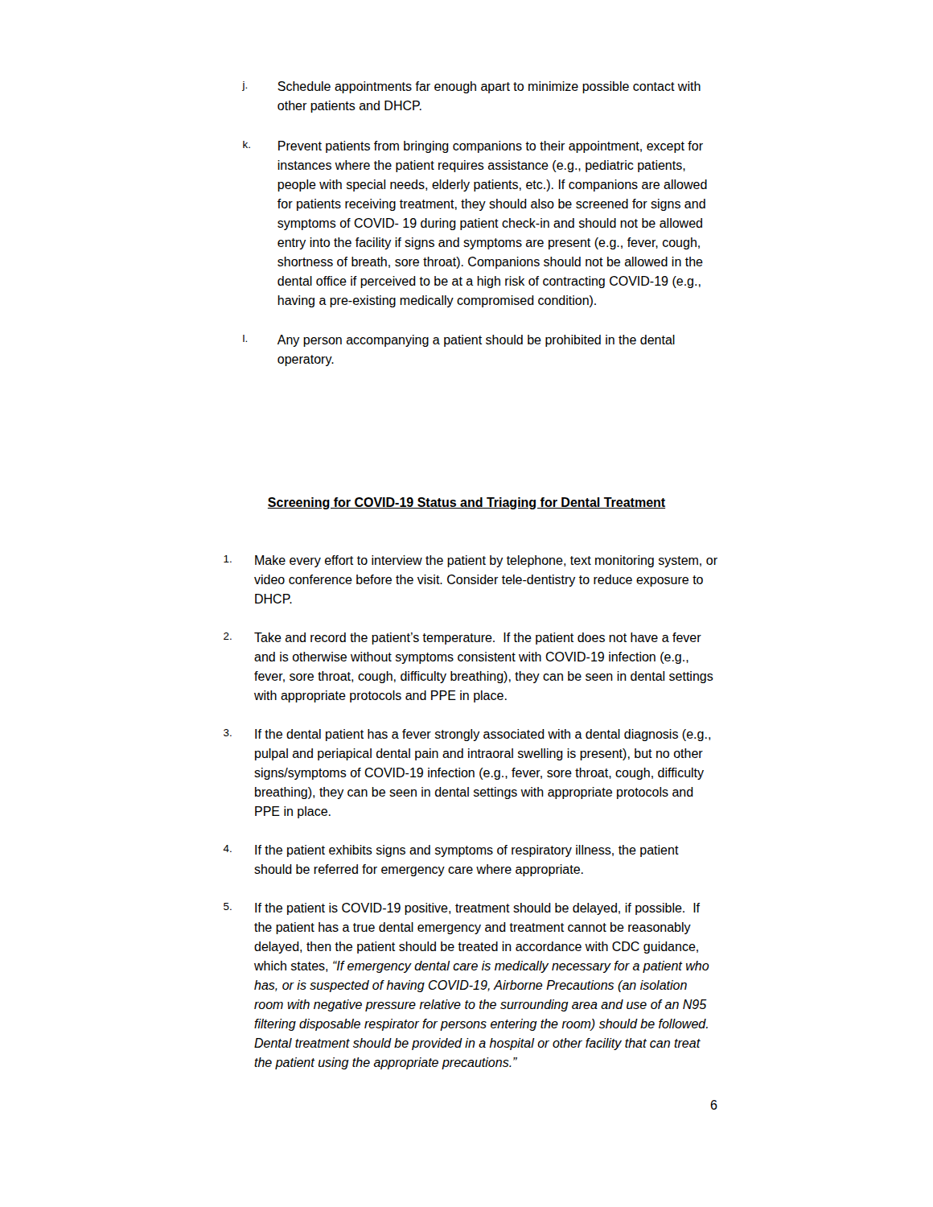j. Schedule appointments far enough apart to minimize possible contact with other patients and DHCP.
k. Prevent patients from bringing companions to their appointment, except for instances where the patient requires assistance (e.g., pediatric patients, people with special needs, elderly patients, etc.). If companions are allowed for patients receiving treatment, they should also be screened for signs and symptoms of COVID- 19 during patient check-in and should not be allowed entry into the facility if signs and symptoms are present (e.g., fever, cough, shortness of breath, sore throat). Companions should not be allowed in the dental office if perceived to be at a high risk of contracting COVID-19 (e.g., having a pre-existing medically compromised condition).
l. Any person accompanying a patient should be prohibited in the dental operatory.
Screening for COVID-19 Status and Triaging for Dental Treatment
1. Make every effort to interview the patient by telephone, text monitoring system, or video conference before the visit. Consider tele-dentistry to reduce exposure to DHCP.
2. Take and record the patient’s temperature. If the patient does not have a fever and is otherwise without symptoms consistent with COVID-19 infection (e.g., fever, sore throat, cough, difficulty breathing), they can be seen in dental settings with appropriate protocols and PPE in place.
3. If the dental patient has a fever strongly associated with a dental diagnosis (e.g., pulpal and periapical dental pain and intraoral swelling is present), but no other signs/symptoms of COVID-19 infection (e.g., fever, sore throat, cough, difficulty breathing), they can be seen in dental settings with appropriate protocols and PPE in place.
4. If the patient exhibits signs and symptoms of respiratory illness, the patient should be referred for emergency care where appropriate.
5. If the patient is COVID-19 positive, treatment should be delayed, if possible. If the patient has a true dental emergency and treatment cannot be reasonably delayed, then the patient should be treated in accordance with CDC guidance, which states, “If emergency dental care is medically necessary for a patient who has, or is suspected of having COVID-19, Airborne Precautions (an isolation room with negative pressure relative to the surrounding area and use of an N95 filtering disposable respirator for persons entering the room) should be followed. Dental treatment should be provided in a hospital or other facility that can treat the patient using the appropriate precautions.”
6